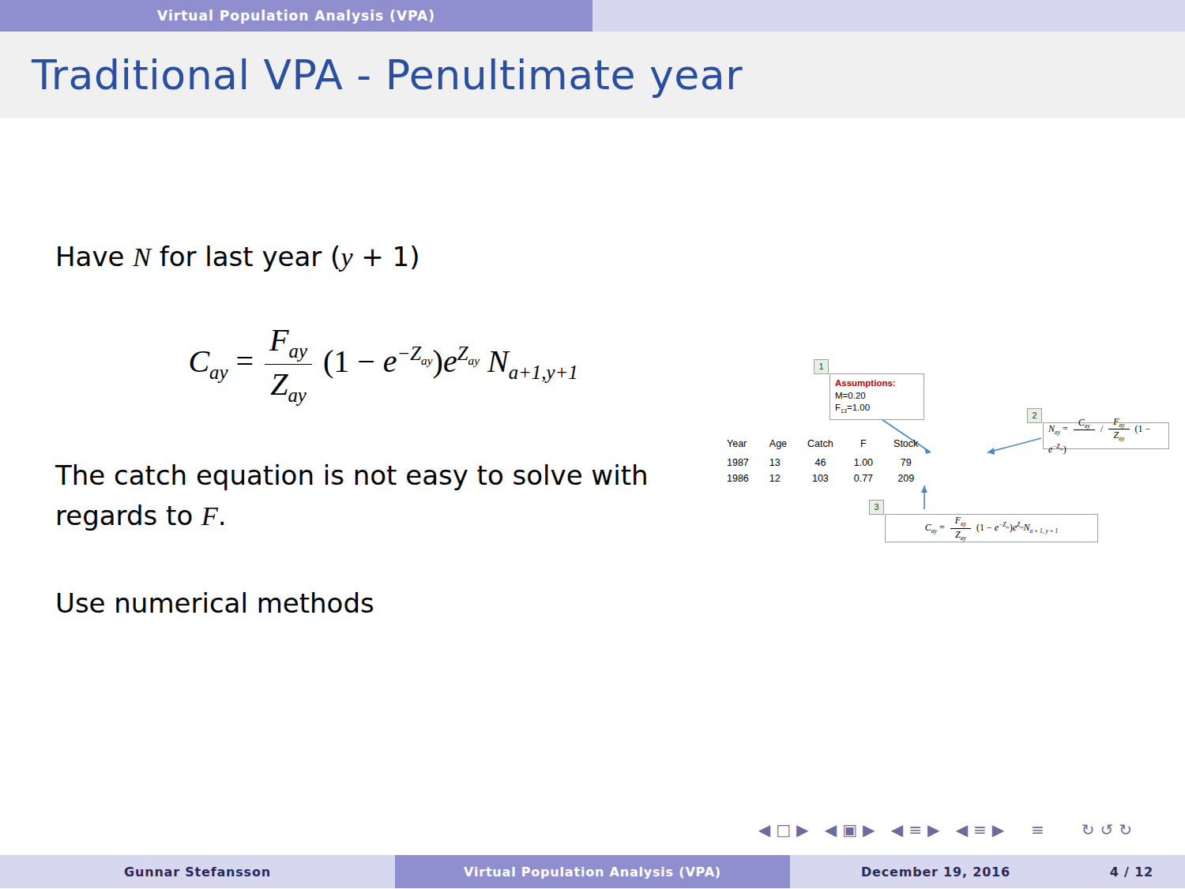Virtual Population Analysis (VPA)
Traditional VPA - Penultimate year
Have N for last year (y + 1)
Cay = Fay Zay (1 − e−Zay)eZay Na+1,y+1
The catch equation is not easy to solve with regards to F.
Use numerical methods
1
Assumptions:
M=0.20
F13=1.00
2
Nay = Cay / Fay Zay (1 − e−Zay)
3
Cay = Fay Zay (1 − e−Zay)eZayNa + 1, y + 1
| Year | Age | Catch | F | Stock |
| --- | --- | --- | --- | --- |
| 1987 | 13 | 46 | 1.00 | 79 |
| 1986 | 12 | 103 | 0.77 | 209 |
◀□▶ ◀▣▶ ◀≡▶ ◀≡▶ ≡ ↻↺↻
Gunnar Stefansson
Virtual Population Analysis (VPA)
December 19, 2016
4 / 12